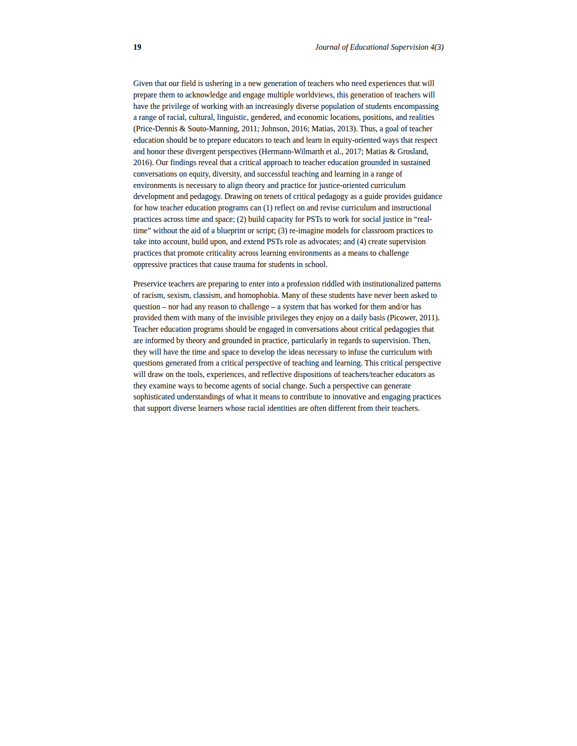19 Journal of Educational Supervision 4(3)
Given that our field is ushering in a new generation of teachers who need experiences that will prepare them to acknowledge and engage multiple worldviews, this generation of teachers will have the privilege of working with an increasingly diverse population of students encompassing a range of racial, cultural, linguistic, gendered, and economic locations, positions, and realities (Price-Dennis & Souto-Manning, 2011; Johnson, 2016; Matias, 2013). Thus, a goal of teacher education should be to prepare educators to teach and learn in equity-oriented ways that respect and honor these divergent perspectives (Hermann-Wilmarth et al., 2017; Matias & Grosland, 2016). Our findings reveal that a critical approach to teacher education grounded in sustained conversations on equity, diversity, and successful teaching and learning in a range of environments is necessary to align theory and practice for justice-oriented curriculum development and pedagogy. Drawing on tenets of critical pedagogy as a guide provides guidance for how teacher education programs can (1) reflect on and revise curriculum and instructional practices across time and space; (2) build capacity for PSTs to work for social justice in “real-time” without the aid of a blueprint or script; (3) re-imagine models for classroom practices to take into account, build upon, and extend PSTs role as advocates; and (4) create supervision practices that promote criticality across learning environments as a means to challenge oppressive practices that cause trauma for students in school.
Preservice teachers are preparing to enter into a profession riddled with institutionalized patterns of racism, sexism, classism, and homophobia. Many of these students have never been asked to question – nor had any reason to challenge – a system that has worked for them and/or has provided them with many of the invisible privileges they enjoy on a daily basis (Picower, 2011). Teacher education programs should be engaged in conversations about critical pedagogies that are informed by theory and grounded in practice, particularly in regards to supervision. Then, they will have the time and space to develop the ideas necessary to infuse the curriculum with questions generated from a critical perspective of teaching and learning. This critical perspective will draw on the tools, experiences, and reflective dispositions of teachers/teacher educators as they examine ways to become agents of social change. Such a perspective can generate sophisticated understandings of what it means to contribute to innovative and engaging practices that support diverse learners whose racial identities are often different from their teachers.